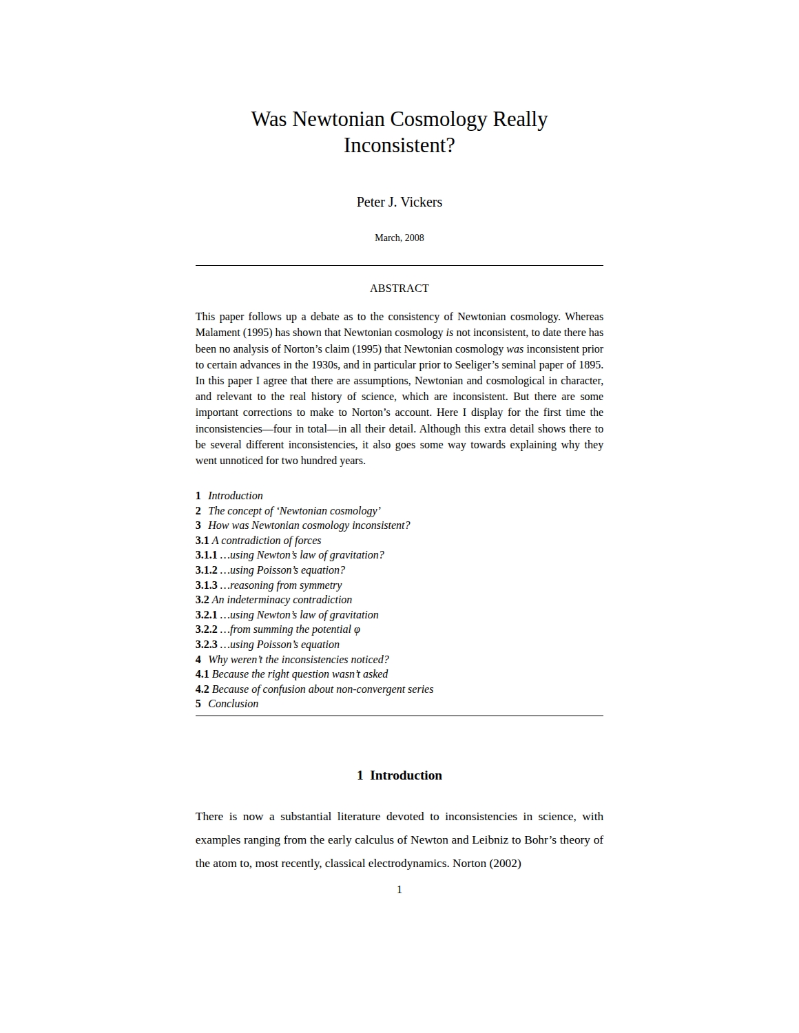Was Newtonian Cosmology Really
Inconsistent?
Peter J. Vickers
March, 2008
ABSTRACT
This paper follows up a debate as to the consistency of Newtonian cosmology. Whereas Malament (1995) has shown that Newtonian cosmology is not inconsistent, to date there has been no analysis of Norton’s claim (1995) that Newtonian cosmology was inconsistent prior to certain advances in the 1930s, and in particular prior to Seeliger’s seminal paper of 1895. In this paper I agree that there are assumptions, Newtonian and cosmological in character, and relevant to the real history of science, which are inconsistent. But there are some important corrections to make to Norton’s account. Here I display for the first time the inconsistencies—four in total—in all their detail. Although this extra detail shows there to be several different inconsistencies, it also goes some way towards explaining why they went unnoticed for two hundred years.
1 Introduction
2 The concept of ‘Newtonian cosmology’
3 How was Newtonian cosmology inconsistent?
3.1 A contradiction of forces
3.1.1 …using Newton’s law of gravitation?
3.1.2 …using Poisson’s equation?
3.1.3 …reasoning from symmetry
3.2 An indeterminacy contradiction
3.2.1 …using Newton’s law of gravitation
3.2.2 …from summing the potential φ
3.2.3 …using Poisson’s equation
4 Why weren’t the inconsistencies noticed?
4.1 Because the right question wasn’t asked
4.2 Because of confusion about non-convergent series
5 Conclusion
1 Introduction
There is now a substantial literature devoted to inconsistencies in science, with examples ranging from the early calculus of Newton and Leibniz to Bohr’s theory of the atom to, most recently, classical electrodynamics. Norton (2002)
1